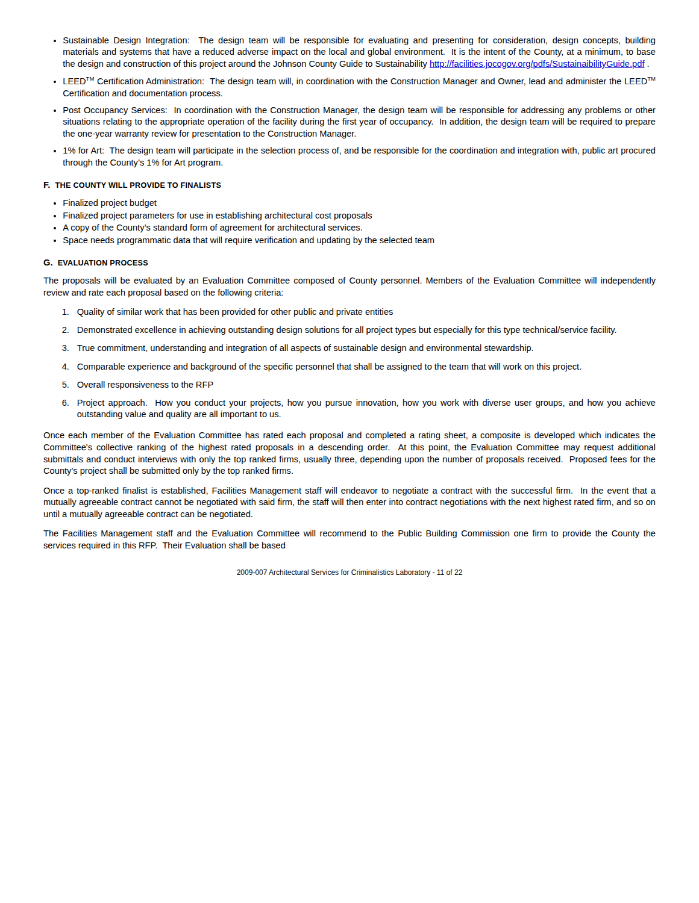Sustainable Design Integration: The design team will be responsible for evaluating and presenting for consideration, design concepts, building materials and systems that have a reduced adverse impact on the local and global environment. It is the intent of the County, at a minimum, to base the design and construction of this project around the Johnson County Guide to Sustainability http://facilities.jocogov.org/pdfs/SustainaibilityGuide.pdf .
LEEDTM Certification Administration: The design team will, in coordination with the Construction Manager and Owner, lead and administer the LEEDTM Certification and documentation process.
Post Occupancy Services: In coordination with the Construction Manager, the design team will be responsible for addressing any problems or other situations relating to the appropriate operation of the facility during the first year of occupancy. In addition, the design team will be required to prepare the one-year warranty review for presentation to the Construction Manager.
1% for Art: The design team will participate in the selection process of, and be responsible for the coordination and integration with, public art procured through the County’s 1% for Art program.
F. THE COUNTY WILL PROVIDE TO FINALISTS
Finalized project budget
Finalized project parameters for use in establishing architectural cost proposals
A copy of the County’s standard form of agreement for architectural services.
Space needs programmatic data that will require verification and updating by the selected team
G. EVALUATION PROCESS
The proposals will be evaluated by an Evaluation Committee composed of County personnel. Members of the Evaluation Committee will independently review and rate each proposal based on the following criteria:
Quality of similar work that has been provided for other public and private entities
Demonstrated excellence in achieving outstanding design solutions for all project types but especially for this type technical/service facility.
True commitment, understanding and integration of all aspects of sustainable design and environmental stewardship.
Comparable experience and background of the specific personnel that shall be assigned to the team that will work on this project.
Overall responsiveness to the RFP
Project approach. How you conduct your projects, how you pursue innovation, how you work with diverse user groups, and how you achieve outstanding value and quality are all important to us.
Once each member of the Evaluation Committee has rated each proposal and completed a rating sheet, a composite is developed which indicates the Committee's collective ranking of the highest rated proposals in a descending order. At this point, the Evaluation Committee may request additional submittals and conduct interviews with only the top ranked firms, usually three, depending upon the number of proposals received. Proposed fees for the County's project shall be submitted only by the top ranked firms.
Once a top-ranked finalist is established, Facilities Management staff will endeavor to negotiate a contract with the successful firm. In the event that a mutually agreeable contract cannot be negotiated with said firm, the staff will then enter into contract negotiations with the next highest rated firm, and so on until a mutually agreeable contract can be negotiated.
The Facilities Management staff and the Evaluation Committee will recommend to the Public Building Commission one firm to provide the County the services required in this RFP. Their Evaluation shall be based
2009-007 Architectural Services for Criminalistics Laboratory - 11 of 22